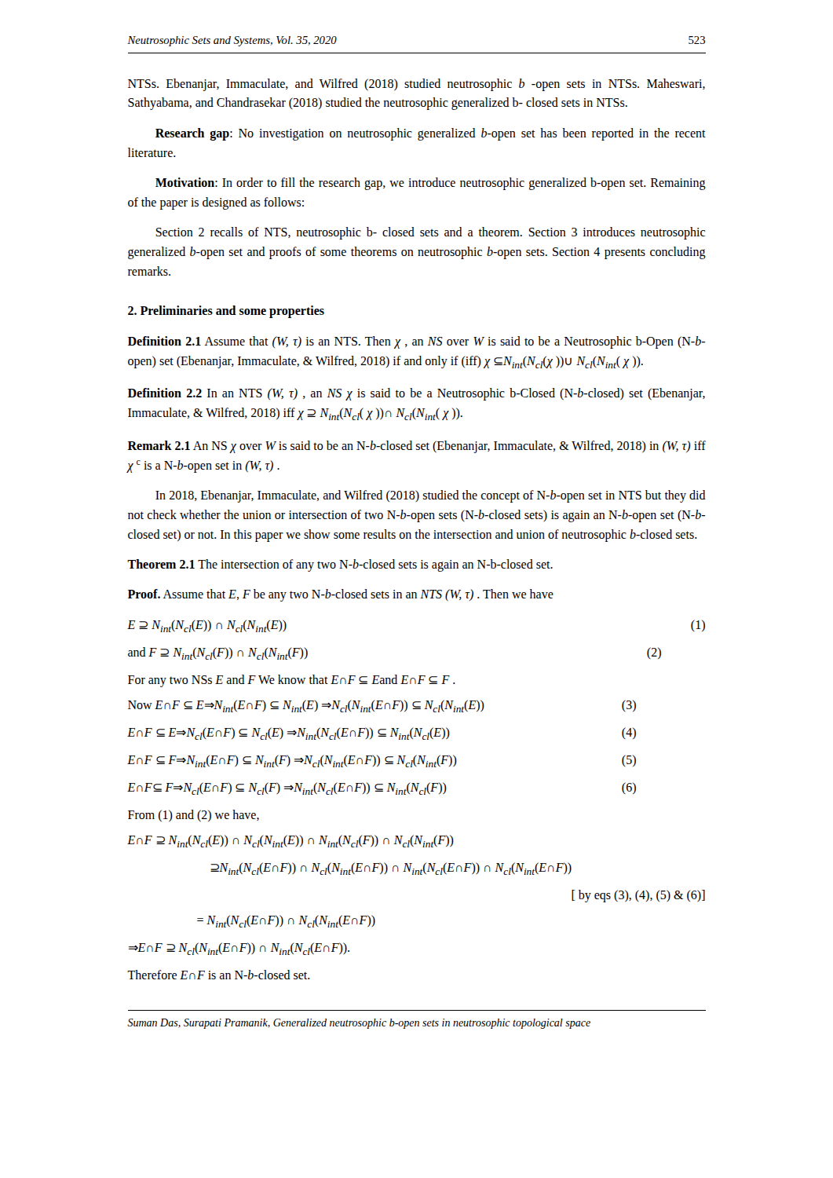Neutrosophic Sets and Systems, Vol. 35, 2020 523
NTSs. Ebenanjar, Immaculate, and Wilfred (2018) studied neutrosophic b -open sets in NTSs. Maheswari, Sathyabama, and Chandrasekar (2018) studied the neutrosophic generalized b- closed sets in NTSs.
Research gap: No investigation on neutrosophic generalized b-open set has been reported in the recent literature.
Motivation: In order to fill the research gap, we introduce neutrosophic generalized b-open set. Remaining of the paper is designed as follows:
Section 2 recalls of NTS, neutrosophic b- closed sets and a theorem. Section 3 introduces neutrosophic generalized b-open set and proofs of some theorems on neutrosophic b-open sets. Section 4 presents concluding remarks.
2. Preliminaries and some properties
Definition 2.1 Assume that (W, τ) is an NTS. Then χ , an NS over W is said to be a Neutrosophic b-Open (N-b-open) set (Ebenanjar, Immaculate, & Wilfred, 2018) if and only if (iff) χ ⊆Nint(Ncl(χ ))∪ Ncl(Nint( χ )).
Definition 2.2 In an NTS (W, τ) , an NS χ is said to be a Neutrosophic b-Closed (N-b-closed) set (Ebenanjar, Immaculate, & Wilfred, 2018) iff χ ⊇ Nint(Ncl( χ ))∩ Ncl(Nint( χ )).
Remark 2.1 An NS χ over W is said to be an N-b-closed set (Ebenanjar, Immaculate, & Wilfred, 2018) in (W, τ) iff χ c is a N-b-open set in (W, τ) .
In 2018, Ebenanjar, Immaculate, and Wilfred (2018) studied the concept of N-b-open set in NTS but they did not check whether the union or intersection of two N-b-open sets (N-b-closed sets) is again an N-b-open set (N-b-closed set) or not. In this paper we show some results on the intersection and union of neutrosophic b-closed sets.
Theorem 2.1 The intersection of any two N-b-closed sets is again an N-b-closed set.
Proof. Assume that E, F be any two N-b-closed sets in an NTS (W, τ) . Then we have
E ⊇ Nint(Ncl(E)) ∩ Ncl(Nint(E)) (1)
and F ⊇ Nint(Ncl(F)) ∩ Ncl(Nint(F)) (2)
For any two NSs E and F We know that E∩F ⊆ Eand E∩F ⊆ F .
Now E∩F ⊆ E⇒Nint(E∩F) ⊆ Nint(E) ⇒Ncl(Nint(E∩F)) ⊆ Ncl(Nint(E)) (3)
E∩F ⊆ E⇒Ncl(E∩F) ⊆ Ncl(E) ⇒Nint(Ncl(E∩F)) ⊆ Nint(Ncl(E)) (4)
E∩F ⊆ F⇒Nint(E∩F) ⊆ Nint(F) ⇒Ncl(Nint(E∩F)) ⊆ Ncl(Nint(F)) (5)
E∩F⊆ F⇒Ncl(E∩F) ⊆ Ncl(F) ⇒Nint(Ncl(E∩F)) ⊆ Nint(Ncl(F)) (6)
From (1) and (2) we have,
E∩F ⊇ Nint(Ncl(E)) ∩ Ncl(Nint(E)) ∩ Nint(Ncl(F)) ∩ Ncl(Nint(F))
⊇Nint(Ncl(E∩F)) ∩ Ncl(Nint(E∩F)) ∩ Nint(Ncl(E∩F)) ∩ Ncl(Nint(E∩F))
[ by eqs (3), (4), (5) & (6)]
= Nint(Ncl(E∩F)) ∩ Ncl(Nint(E∩F))
⇒E∩F ⊇ Ncl(Nint(E∩F)) ∩ Nint(Ncl(E∩F)).
Therefore E∩F is an N-b-closed set.
Suman Das, Surapati Pramanik, Generalized neutrosophic b-open sets in neutrosophic topological space